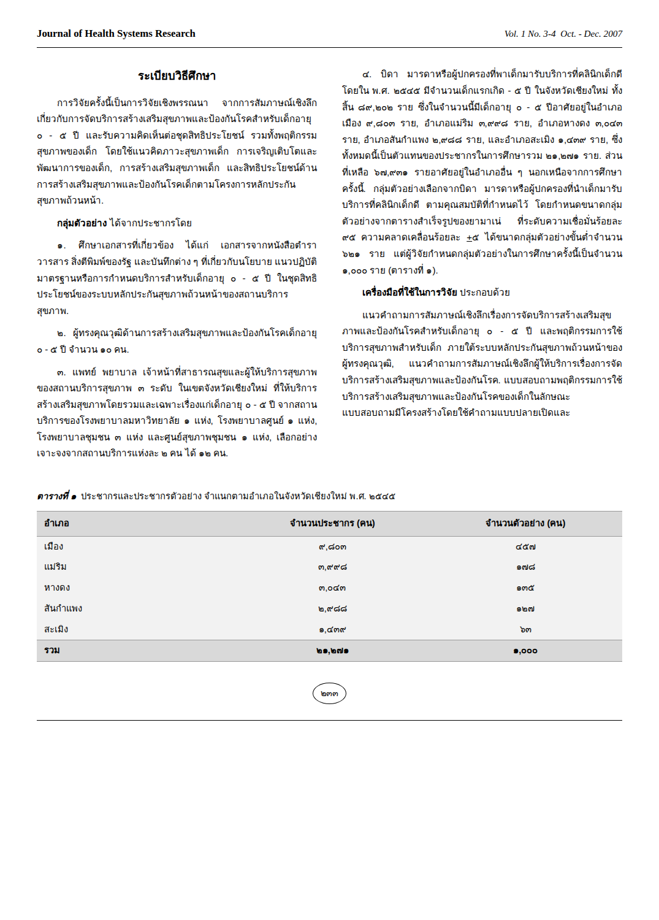Journal of Health Systems Research
Vol. 1 No. 3-4 Oct. - Dec. 2007
ระเบียบวิธีศึกษา
การวิจัยครั้งนี้เป็นการวิจัยเชิงพรรณนา จากการสัมภาษณ์เชิงลึกเกี่ยวกับการจัดบริการสร้างเสริมสุขภาพและป้องกันโรคสำหรับเด็กอายุ ๐ - ๕ ปี และรับความคิดเห็นต่อชุดสิทธิประโยชน์ รวมทั้งพฤติกรรมสุขภาพของเด็ก โดยใช้แนวคิดภาวะสุขภาพเด็ก การเจริญเติบโตและพัฒนาการของเด็ก, การสร้างเสริมสุขภาพเด็ก และสิทธิประโยชน์ด้านการสร้างเสริมสุขภาพและป้องกันโรคเด็กตามโครงการหลักประกันสุขภาพถ้วนหน้า.
กลุ่มตัวอย่าง ได้จากประชากรโดย
๑. ศึกษาเอกสารที่เกี่ยวข้อง ได้แก่ เอกสารจากหนังสือตำรา วารสาร สิ่งตีพิมพ์ของรัฐ และบันทึกต่าง ๆ ที่เกี่ยวกับนโยบาย แนวปฏิบัติ มาตรฐานหรือการกำหนดบริการสำหรับเด็กอายุ ๐ - ๕ ปี ในชุดสิทธิประโยชน์ของระบบหลักประกันสุขภาพถ้วนหน้าของสถานบริการสุขภาพ.
๒. ผู้ทรงคุณวุฒิด้านการสร้างเสริมสุขภาพและป้องกันโรคเด็กอายุ ๐ - ๕ ปี จำนวน ๑๐ คน.
๓. แพทย์ พยาบาล เจ้าหน้าที่สาธารณสุขและผู้ให้บริการสุขภาพของสถานบริการสุขภาพ ๓ ระดับ ในเขตจังหวัดเชียงใหม่ ที่ให้บริการสร้างเสริมสุขภาพโดยรวมและเฉพาะเรื่องแก่เด็กอายุ ๐ - ๕ ปี จากสถานบริการของโรงพยาบาลมหาวิทยาลัย ๑ แห่ง, โรงพยาบาลศูนย์ ๑ แห่ง, โรงพยาบาลชุมชน ๓ แห่ง และศูนย์สุขภาพชุมชน ๑ แห่ง, เลือกอย่างเจาะจงจากสถานบริการแห่งละ ๒ คน ได้ ๑๒ คน.
๔. บิดา มารดาหรือผู้ปกครองที่พาเด็กมารับบริการที่คลินิกเด็กดี โดยใน พ.ศ. ๒๕๔๕ มีจำนวนเด็กแรกเกิด - ๕ ปี ในจังหวัดเชียงใหม่ ทั้งสิ้น ๘๙,๒๐๒ ราย ซึ่งในจำนวนนี้มีเด็กอายุ ๐ - ๕ ปีอาศัยอยู่ในอำเภอเมือง ๙,๘๐๓ ราย, อำเภอแม่ริม ๓,๙๙๘ ราย, อำเภอหางดง ๓,๐๔๓ ราย, อำเภอสันกำแพง ๒,๙๘๘ ราย, และอำเภอสะเมิง ๑,๔๓๙ ราย, ซึ่งทั้งหมดนี้เป็นตัวแทนของประชากรในการศึกษารวม ๒๑,๒๗๑ ราย. ส่วนที่เหลือ ๖๗,๙๓๑ รายอาศัยอยู่ในอำเภออื่น ๆ นอกเหนือจากการศึกษาครั้งนี้. กลุ่มตัวอย่างเลือกจากบิดา มารดาหรือผู้ปกครองที่นำเด็กมารับบริการที่คลินิกเด็กดี ตามคุณสมบัติที่กำหนดไว้ โดยกำหนดขนาดกลุ่มตัวอย่างจากตารางสำเร็จรูปของยามาเน่ ที่ระดับความเชื่อมั่นร้อยละ ๙๕ ความคลาดเคลื่อนร้อยละ +๕ ได้ขนาดกลุ่มตัวอย่างขั้นต่ำจำนวน ๖๒๑ ราย แต่ผู้วิจัยกำหนดกลุ่มตัวอย่างในการศึกษาครั้งนี้เป็นจำนวน ๑,๐๐๐ ราย (ตารางที่ ๑).
เครื่องมือที่ใช้ในการวิจัย ประกอบด้วย
แนวคำถามการสัมภาษณ์เชิงลึกเรื่องการจัดบริการสร้างเสริมสุขภาพและป้องกันโรคสำหรับเด็กอายุ ๐ - ๕ ปี และพฤติกรรมการใช้บริการสุขภาพสำหรับเด็ก ภายใต้ระบบหลักประกันสุขภาพถ้วนหน้าของผู้ทรงคุณวุฒิ, แนวคำถามการสัมภาษณ์เชิงลึกผู้ให้บริการเรื่องการจัดบริการสร้างเสริมสุขภาพและป้องกันโรค. แบบสอบถามพฤติกรรมการใช้บริการสร้างเสริมสุขภาพและป้องกันโรคของเด็กในลักษณะแบบสอบถามมีโครงสร้างโดยใช้คำถามแบบปลายเปิดและ
ตารางที่ ๑ ประชากรและประชากรตัวอย่าง จำแนกตามอำเภอในจังหวัดเชียงใหม่ พ.ศ. ๒๕๔๕
| อำเภอ | จำนวนประชากร (คน) | จำนวนตัวอย่าง (คน) |
| --- | --- | --- |
| เมือง | ๙,๘๐๓ | ๔๕๗ |
| แม่ริม | ๓,๙๙๘ | ๑๗๘ |
| หางดง | ๓,๐๔๓ | ๑๓๕ |
| สันกำแพง | ๒,๙๘๘ | ๑๒๗ |
| สะเมิง | ๑,๔๓๙ | ๖๓ |
| รวม | ๒๑,๒๗๑ | ๑,๐๐๐ |
๒๓๓